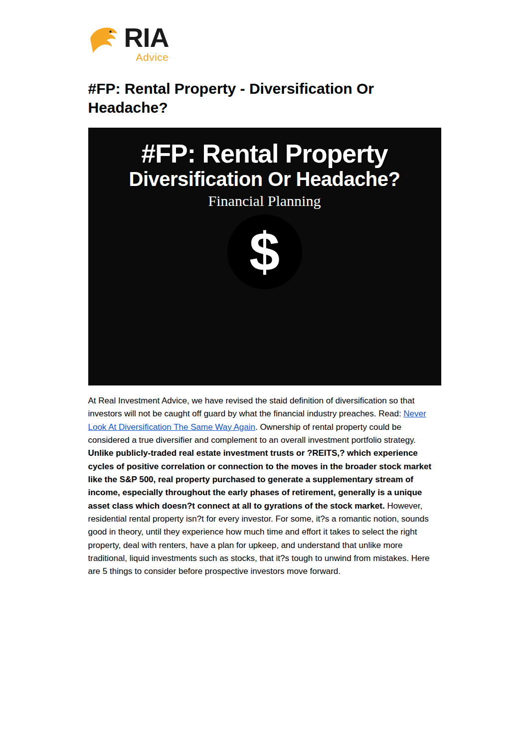RIA Advice
#FP: Rental Property - Diversification Or Headache?
#FP: Rental Property
Diversification Or Headache?
Financial Planning
$
At Real Investment Advice, we have revised the staid definition of diversification so that investors will not be caught off guard by what the financial industry preaches. Read: Never Look At Diversification The Same Way Again. Ownership of rental property could be considered a true diversifier and complement to an overall investment portfolio strategy. Unlike publicly-traded real estate investment trusts or ?REITS,? which experience cycles of positive correlation or connection to the moves in the broader stock market like the S&P 500, real property purchased to generate a supplementary stream of income, especially throughout the early phases of retirement, generally is a unique asset class which doesn?t connect at all to gyrations of the stock market. However, residential rental property isn?t for every investor. For some, it?s a romantic notion, sounds good in theory, until they experience how much time and effort it takes to select the right property, deal with renters, have a plan for upkeep, and understand that unlike more traditional, liquid investments such as stocks, that it?s tough to unwind from mistakes. Here are 5 things to consider before prospective investors move forward.